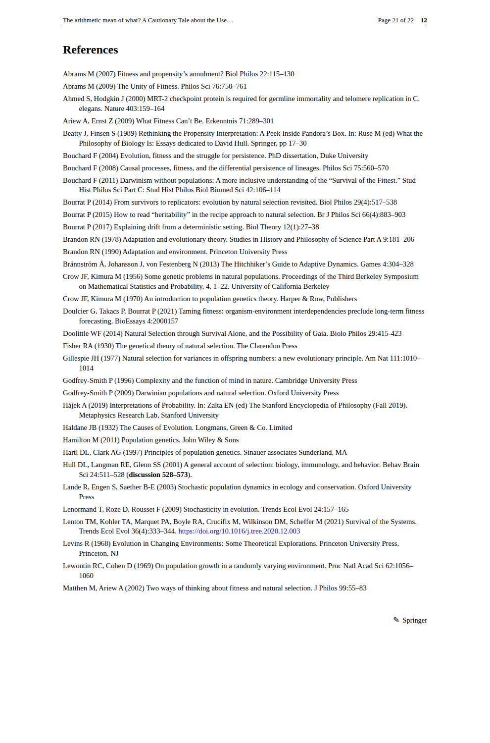The arithmetic mean of what? A Cautionary Tale about the Use… Page 21 of 22 12
References
Abrams M (2007) Fitness and propensity’s annulment? Biol Philos 22:115–130
Abrams M (2009) The Unity of Fitness. Philos Sci 76:750–761
Ahmed S, Hodgkin J (2000) MRT-2 checkpoint protein is required for germline immortality and telomere replication in C. elegans. Nature 403:159–164
Ariew A, Ernst Z (2009) What Fitness Can’t Be. Erkenntnis 71:289–301
Beatty J, Finsen S (1989) Rethinking the Propensity Interpretation: A Peek Inside Pandora’s Box. In: Ruse M (ed) What the Philosophy of Biology Is: Essays dedicated to David Hull. Springer, pp 17–30
Bouchard F (2004) Evolution, fitness and the struggle for persistence. PhD dissertation, Duke University
Bouchard F (2008) Causal processes, fitness, and the differential persistence of lineages. Philos Sci 75:560–570
Bouchard F (2011) Darwinism without populations: A more inclusive understanding of the “Survival of the Fittest.” Stud Hist Philos Sci Part C: Stud Hist Philos Biol Biomed Sci 42:106–114
Bourrat P (2014) From survivors to replicators: evolution by natural selection revisited. Biol Philos 29(4):517–538
Bourrat P (2015) How to read “heritability” in the recipe approach to natural selection. Br J Philos Sci 66(4):883–903
Bourrat P (2017) Explaining drift from a deterministic setting. Biol Theory 12(1):27–38
Brandon RN (1978) Adaptation and evolutionary theory. Studies in History and Philosophy of Science Part A 9:181–206
Brandon RN (1990) Adaptation and environment. Princeton University Press
Brännström Å, Johansson J, von Festenberg N (2013) The Hitchhiker’s Guide to Adaptive Dynamics. Games 4:304–328
Crow JF, Kimura M (1956) Some genetic problems in natural populations. Proceedings of the Third Berkeley Symposium on Mathematical Statistics and Probability, 4, 1–22. University of California Berkeley
Crow JF, Kimura M (1970) An introduction to population genetics theory. Harper & Row, Publishers
Doulcier G, Takacs P, Bourrat P (2021) Taming fitness: organism-environment interdependencies preclude long-term fitness forecasting. BioEssays 4:2000157
Doolittle WF (2014) Natural Selection through Survival Alone, and the Possibility of Gaia. Biolo Philos 29:415-423
Fisher RA (1930) The genetical theory of natural selection. The Clarendon Press
Gillespie JH (1977) Natural selection for variances in offspring numbers: a new evolutionary principle. Am Nat 111:1010–1014
Godfrey-Smith P (1996) Complexity and the function of mind in nature. Cambridge University Press
Godfrey-Smith P (2009) Darwinian populations and natural selection. Oxford University Press
Hájek A (2019) Interpretations of Probability. In: Zalta EN (ed) The Stanford Encyclopedia of Philosophy (Fall 2019). Metaphysics Research Lab, Stanford University
Haldane JB (1932) The Causes of Evolution. Longmans, Green & Co. Limited
Hamilton M (2011) Population genetics. John Wiley & Sons
Hartl DL, Clark AG (1997) Principles of population genetics. Sinauer associates Sunderland, MA
Hull DL, Langman RE, Glenn SS (2001) A general account of selection: biology, immunology, and behavior. Behav Brain Sci 24:511–528 (discussion 528–573).
Lande R, Engen S, Saether B-E (2003) Stochastic population dynamics in ecology and conservation. Oxford University Press
Lenormand T, Roze D, Rousset F (2009) Stochasticity in evolution. Trends Ecol Evol 24:157–165
Lenton TM, Kohler TA, Marquet PA, Boyle RA, Crucifix M, Wilkinson DM, Scheffer M (2021) Survival of the Systems. Trends Ecol Evol 36(4):333–344. https://doi.org/10.1016/j.tree.2020.12.003
Levins R (1968) Evolution in Changing Environments: Some Theoretical Explorations. Princeton University Press, Princeton, NJ
Lewontin RC, Cohen D (1969) On population growth in a randomly varying environment. Proc Natl Acad Sci 62:1056–1060
Matthen M, Ariew A (2002) Two ways of thinking about fitness and natural selection. J Philos 99:55–83
✎Springer